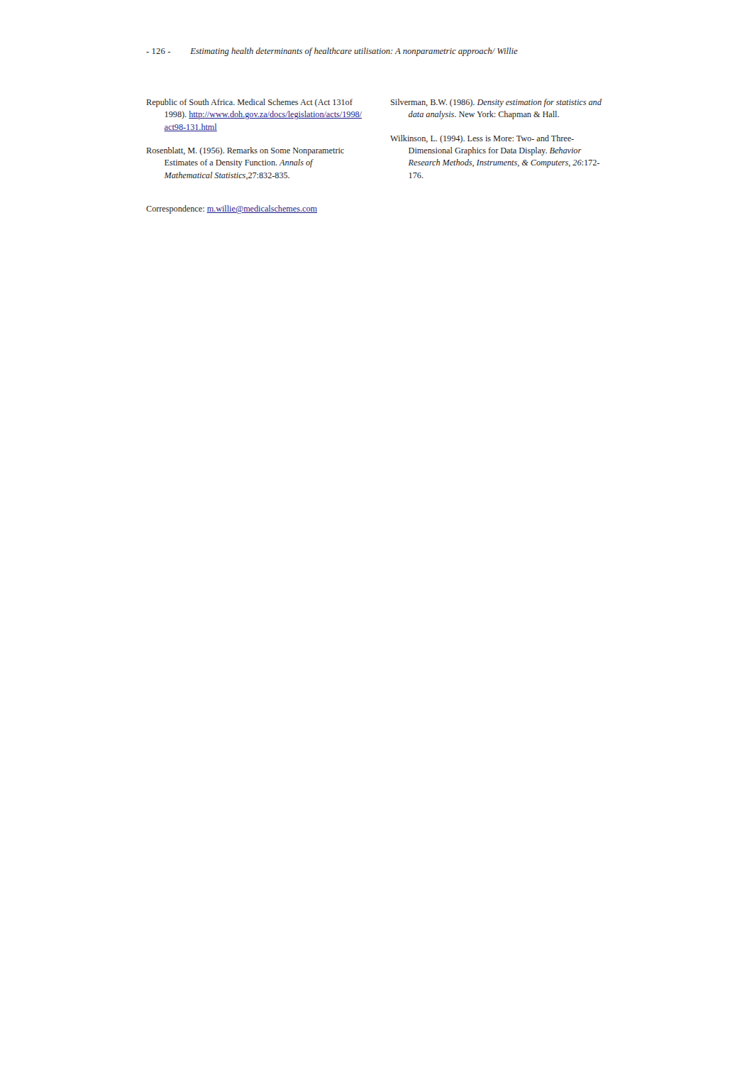- 126 - Estimating health determinants of healthcare utilisation: A nonparametric approach/ Willie
Republic of South Africa. Medical Schemes Act (Act 131of 1998). http://www.doh.gov.za/docs/legislation/acts/1998/act98-131.html
Rosenblatt, M. (1956). Remarks on Some Nonparametric Estimates of a Density Function. Annals of Mathematical Statistics,27:832-835.
Correspondence: m.willie@medicalschemes.com
Silverman, B.W. (1986). Density estimation for statistics and data analysis. New York: Chapman & Hall.
Wilkinson, L. (1994). Less is More: Two- and Three-Dimensional Graphics for Data Display. Behavior Research Methods, Instruments, & Computers, 26:172-176.